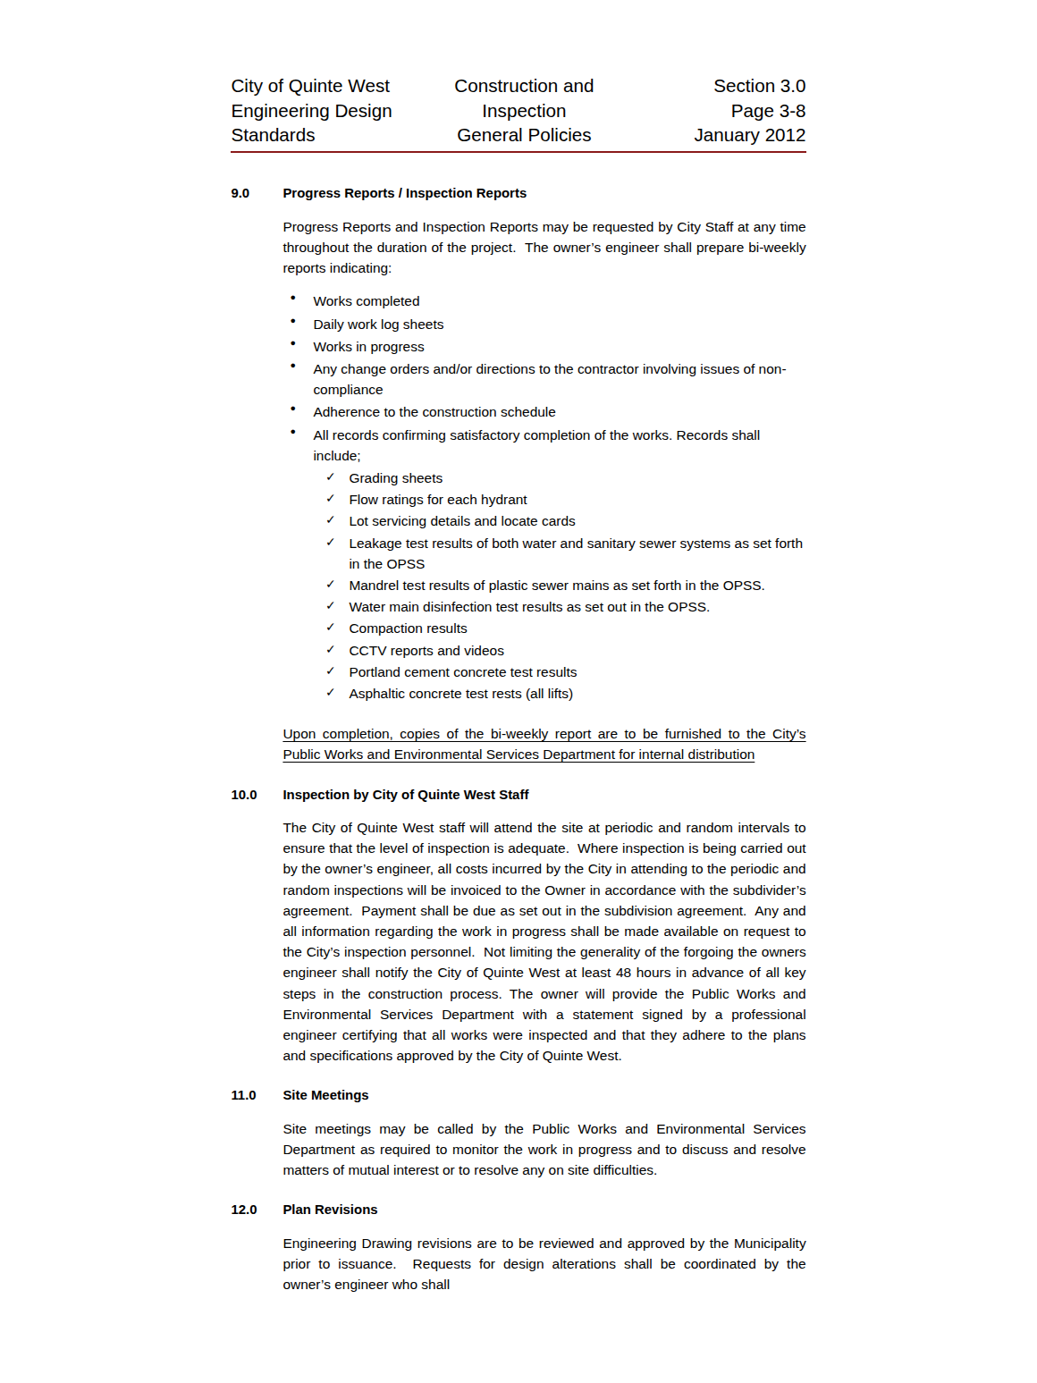City of Quinte West
Engineering Design
Standards
Construction and Inspection
General Policies
Section 3.0
Page 3-8
January 2012
9.0 Progress Reports / Inspection Reports
Progress Reports and Inspection Reports may be requested by City Staff at any time throughout the duration of the project. The owner’s engineer shall prepare bi-weekly reports indicating:
Works completed
Daily work log sheets
Works in progress
Any change orders and/or directions to the contractor involving issues of non-compliance
Adherence to the construction schedule
All records confirming satisfactory completion of the works. Records shall include;
Grading sheets
Flow ratings for each hydrant
Lot servicing details and locate cards
Leakage test results of both water and sanitary sewer systems as set forth in the OPSS
Mandrel test results of plastic sewer mains as set forth in the OPSS.
Water main disinfection test results as set out in the OPSS.
Compaction results
CCTV reports and videos
Portland cement concrete test results
Asphaltic concrete test rests (all lifts)
Upon completion, copies of the bi-weekly report are to be furnished to the City’s Public Works and Environmental Services Department for internal distribution
10.0 Inspection by City of Quinte West Staff
The City of Quinte West staff will attend the site at periodic and random intervals to ensure that the level of inspection is adequate. Where inspection is being carried out by the owner’s engineer, all costs incurred by the City in attending to the periodic and random inspections will be invoiced to the Owner in accordance with the subdivider’s agreement. Payment shall be due as set out in the subdivision agreement. Any and all information regarding the work in progress shall be made available on request to the City’s inspection personnel. Not limiting the generality of the forgoing the owners engineer shall notify the City of Quinte West at least 48 hours in advance of all key steps in the construction process. The owner will provide the Public Works and Environmental Services Department with a statement signed by a professional engineer certifying that all works were inspected and that they adhere to the plans and specifications approved by the City of Quinte West.
11.0 Site Meetings
Site meetings may be called by the Public Works and Environmental Services Department as required to monitor the work in progress and to discuss and resolve matters of mutual interest or to resolve any on site difficulties.
12.0 Plan Revisions
Engineering Drawing revisions are to be reviewed and approved by the Municipality prior to issuance. Requests for design alterations shall be coordinated by the owner’s engineer who shall